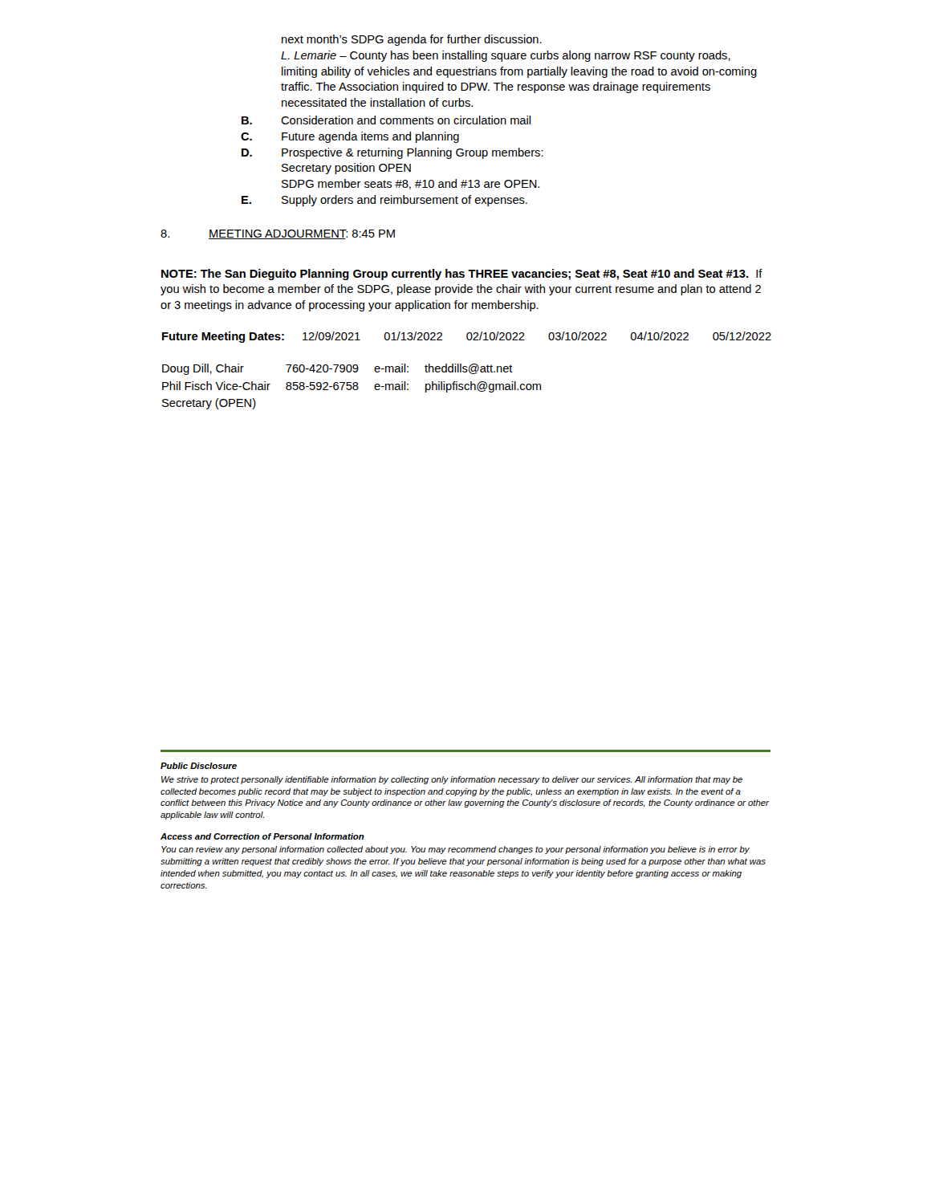next month’s SDPG agenda for further discussion.
L. Lemarie – County has been installing square curbs along narrow RSF county roads, limiting ability of vehicles and equestrians from partially leaving the road to avoid on-coming traffic. The Association inquired to DPW. The response was drainage requirements necessitated the installation of curbs.
B.
Consideration and comments on circulation mail
C.
Future agenda items and planning
D.
Prospective & returning Planning Group members:
Secretary position OPEN
SDPG member seats #8, #10 and #13 are OPEN.
E.
Supply orders and reimbursement of expenses.
8.
MEETING ADJOURMENT: 8:45 PM
NOTE: The San Dieguito Planning Group currently has THREE vacancies; Seat #8, Seat #10 and Seat #13. If you wish to become a member of the SDPG, please provide the chair with your current resume and plan to attend 2 or 3 meetings in advance of processing your application for membership.
| Future Meeting Dates: | 12/09/2021 | 01/13/2022 | 02/10/2022 | 03/10/2022 | 04/10/2022 | 05/12/2022 |
| Doug Dill, Chair | 760-420-7909 | e-mail: | theddills@att.net |
| Phil Fisch Vice-Chair | 858-592-6758 | e-mail: | philipfisch@gmail.com |
| Secretary (OPEN) | | | |
Public Disclosure
We strive to protect personally identifiable information by collecting only information necessary to deliver our services. All information that may be collected becomes public record that may be subject to inspection and copying by the public, unless an exemption in law exists. In the event of a conflict between this Privacy Notice and any County ordinance or other law governing the County's disclosure of records, the County ordinance or other applicable law will control.
Access and Correction of Personal Information
You can review any personal information collected about you. You may recommend changes to your personal information you believe is in error by submitting a written request that credibly shows the error. If you believe that your personal information is being used for a purpose other than what was intended when submitted, you may contact us. In all cases, we will take reasonable steps to verify your identity before granting access or making corrections.